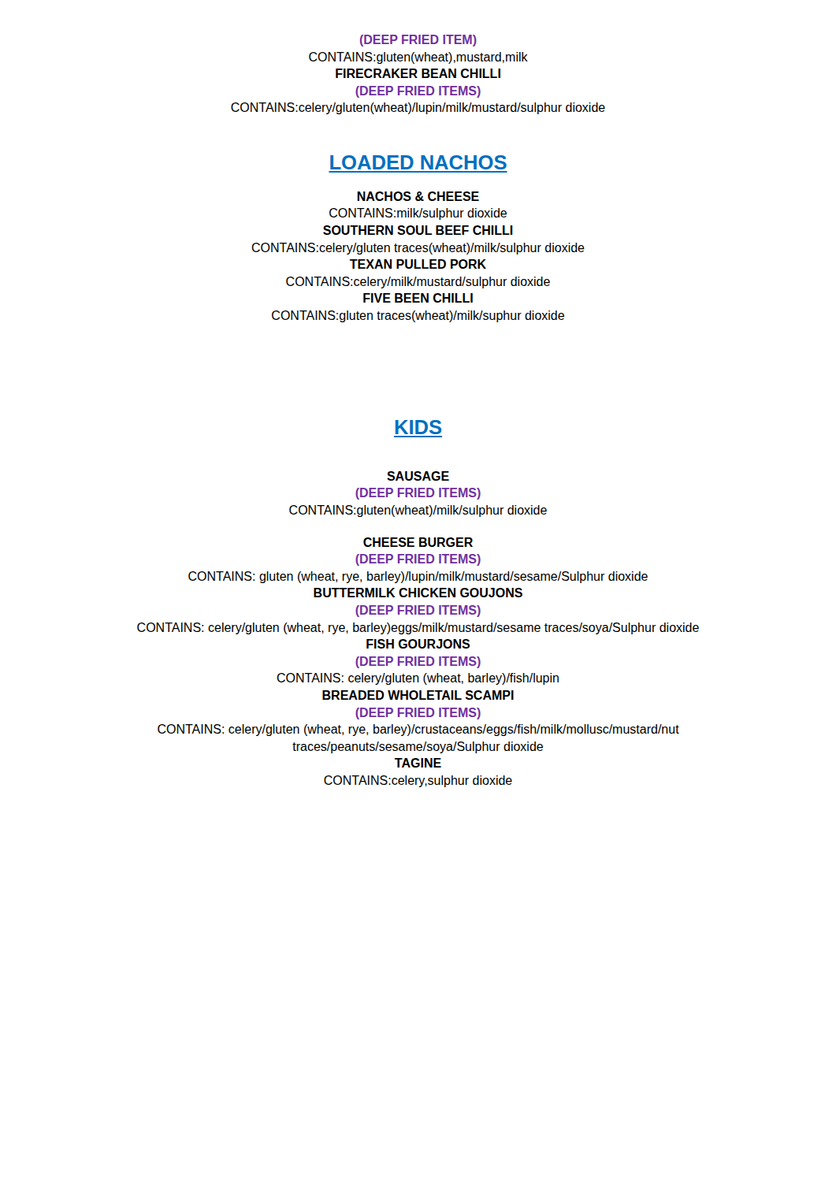(DEEP FRIED ITEM)
CONTAINS:gluten(wheat),mustard,milk
FIRECRAKER BEAN CHILLI
(DEEP FRIED ITEMS)
CONTAINS:celery/gluten(wheat)/lupin/milk/mustard/sulphur dioxide
LOADED NACHOS
NACHOS & CHEESE
CONTAINS:milk/sulphur dioxide
SOUTHERN SOUL BEEF CHILLI
CONTAINS:celery/gluten traces(wheat)/milk/sulphur dioxide
TEXAN PULLED PORK
CONTAINS:celery/milk/mustard/sulphur dioxide
FIVE BEEN CHILLI
CONTAINS:gluten traces(wheat)/milk/suphur dioxide
KIDS
SAUSAGE
(DEEP FRIED ITEMS)
CONTAINS:gluten(wheat)/milk/sulphur dioxide
CHEESE BURGER
(DEEP FRIED ITEMS)
CONTAINS: gluten (wheat, rye, barley)/lupin/milk/mustard/sesame/Sulphur dioxide
BUTTERMILK CHICKEN GOUJONS
(DEEP FRIED ITEMS)
CONTAINS: celery/gluten (wheat, rye, barley)eggs/milk/mustard/sesame traces/soya/Sulphur dioxide
FISH GOURJONS
(DEEP FRIED ITEMS)
CONTAINS: celery/gluten (wheat, barley)/fish/lupin
BREADED WHOLETAIL SCAMPI
(DEEP FRIED ITEMS)
CONTAINS: celery/gluten (wheat, rye, barley)/crustaceans/eggs/fish/milk/mollusc/mustard/nut traces/peanuts/sesame/soya/Sulphur dioxide
TAGINE
CONTAINS:celery,sulphur dioxide